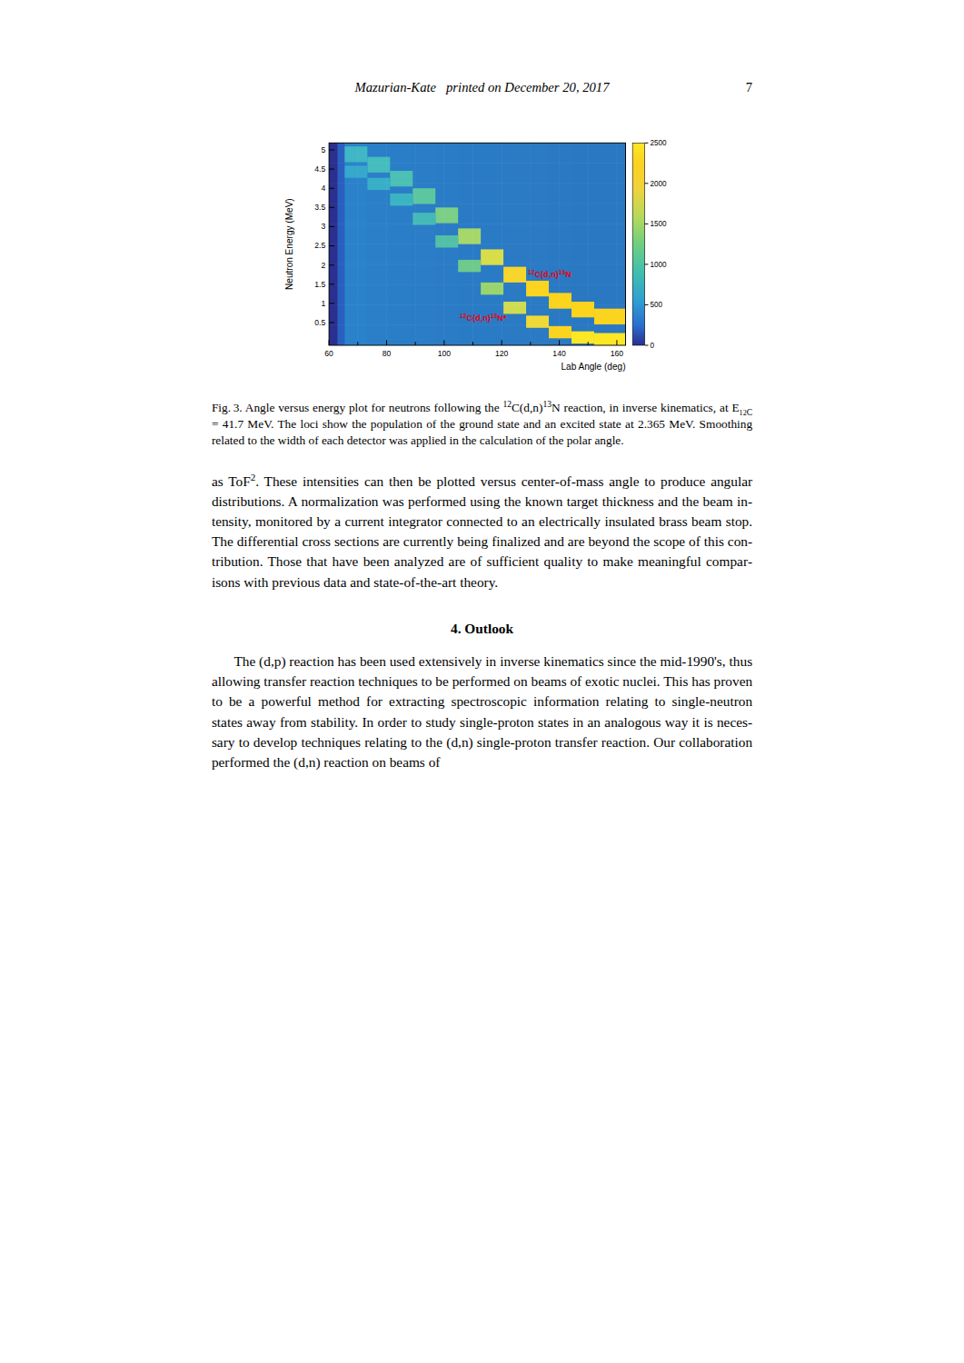Mazurian-Kate printed on December 20, 2017 7
5 4.5 4 3.5 3 2.5 2 1.5 1 0.5 60 80 100 120 140 160 Neutron Energy (MeV) Lab Angle (deg) 12C(d,n)13N 12C(d,n)13N* 2500 2000 1500 1000 500 0
Fig. 3. Angle versus energy plot for neutrons following the 12C(d,n)13N reaction, in inverse kinematics, at E12 C = 41.7 MeV. The loci show the population of the ground state and an excited state at 2.365 MeV. Smoothing related to the width of each detector was applied in the calculation of the polar angle.
as ToF2. These intensities can then be plotted versus center-of-mass angle to produce angular distributions. A normalization was performed using the known target thickness and the beam intensity, monitored by a current integrator connected to an electrically insulated brass beam stop. The differential cross sections are currently being finalized and are beyond the scope of this contribution. Those that have been analyzed are of sufficient quality to make meaningful comparisons with previous data and state-of-the-art theory.
4. Outlook
The (d,p) reaction has been used extensively in inverse kinematics since the mid-1990's, thus allowing transfer reaction techniques to be performed on beams of exotic nuclei. This has proven to be a powerful method for extracting spectroscopic information relating to single-neutron states away from stability. In order to study single-proton states in an analogous way it is necessary to develop techniques relating to the (d,n) single-proton transfer reaction. Our collaboration performed the (d,n) reaction on beams of